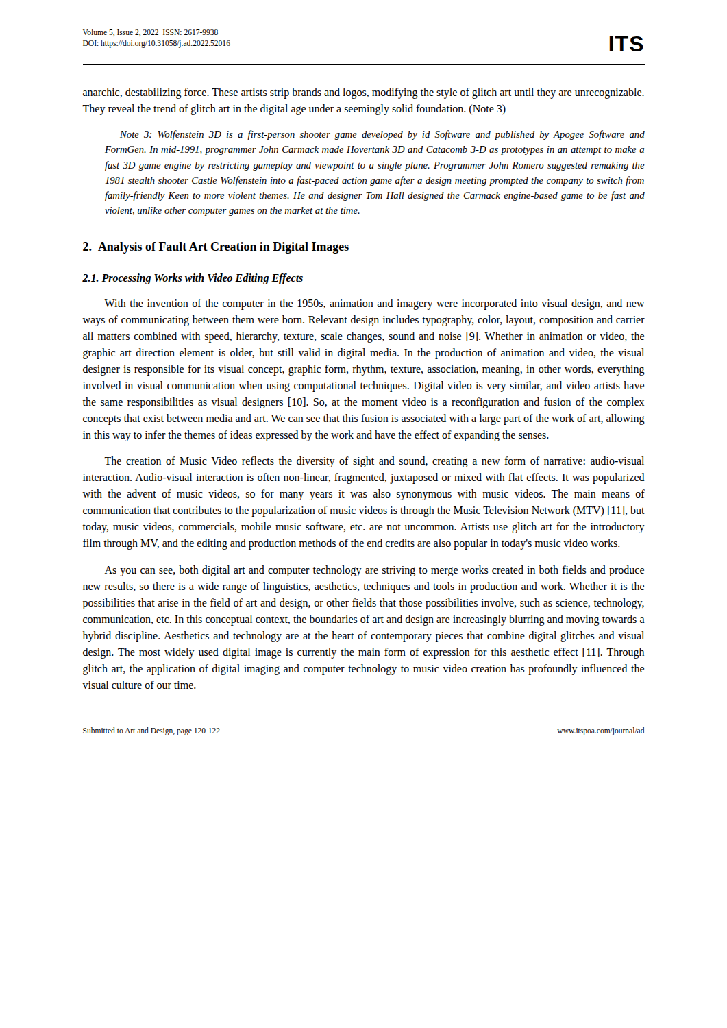Volume 5, Issue 2, 2022 ISSN: 2617-9938
DOI: https://doi.org/10.31058/j.ad.2022.52016
ITS
anarchic, destabilizing force. These artists strip brands and logos, modifying the style of glitch art until they are unrecognizable. They reveal the trend of glitch art in the digital age under a seemingly solid foundation. (Note 3)
Note 3: Wolfenstein 3D is a first-person shooter game developed by id Software and published by Apogee Software and FormGen. In mid-1991, programmer John Carmack made Hovertank 3D and Catacomb 3-D as prototypes in an attempt to make a fast 3D game engine by restricting gameplay and viewpoint to a single plane. Programmer John Romero suggested remaking the 1981 stealth shooter Castle Wolfenstein into a fast-paced action game after a design meeting prompted the company to switch from family-friendly Keen to more violent themes. He and designer Tom Hall designed the Carmack engine-based game to be fast and violent, unlike other computer games on the market at the time.
2. Analysis of Fault Art Creation in Digital Images
2.1. Processing Works with Video Editing Effects
With the invention of the computer in the 1950s, animation and imagery were incorporated into visual design, and new ways of communicating between them were born. Relevant design includes typography, color, layout, composition and carrier all matters combined with speed, hierarchy, texture, scale changes, sound and noise [9]. Whether in animation or video, the graphic art direction element is older, but still valid in digital media. In the production of animation and video, the visual designer is responsible for its visual concept, graphic form, rhythm, texture, association, meaning, in other words, everything involved in visual communication when using computational techniques. Digital video is very similar, and video artists have the same responsibilities as visual designers [10]. So, at the moment video is a reconfiguration and fusion of the complex concepts that exist between media and art. We can see that this fusion is associated with a large part of the work of art, allowing in this way to infer the themes of ideas expressed by the work and have the effect of expanding the senses.
The creation of Music Video reflects the diversity of sight and sound, creating a new form of narrative: audio-visual interaction. Audio-visual interaction is often non-linear, fragmented, juxtaposed or mixed with flat effects. It was popularized with the advent of music videos, so for many years it was also synonymous with music videos. The main means of communication that contributes to the popularization of music videos is through the Music Television Network (MTV) [11], but today, music videos, commercials, mobile music software, etc. are not uncommon. Artists use glitch art for the introductory film through MV, and the editing and production methods of the end credits are also popular in today's music video works.
As you can see, both digital art and computer technology are striving to merge works created in both fields and produce new results, so there is a wide range of linguistics, aesthetics, techniques and tools in production and work. Whether it is the possibilities that arise in the field of art and design, or other fields that those possibilities involve, such as science, technology, communication, etc. In this conceptual context, the boundaries of art and design are increasingly blurring and moving towards a hybrid discipline. Aesthetics and technology are at the heart of contemporary pieces that combine digital glitches and visual design. The most widely used digital image is currently the main form of expression for this aesthetic effect [11]. Through glitch art, the application of digital imaging and computer technology to music video creation has profoundly influenced the visual culture of our time.
Submitted to Art and Design, page 120-122 www.itspoa.com/journal/ad